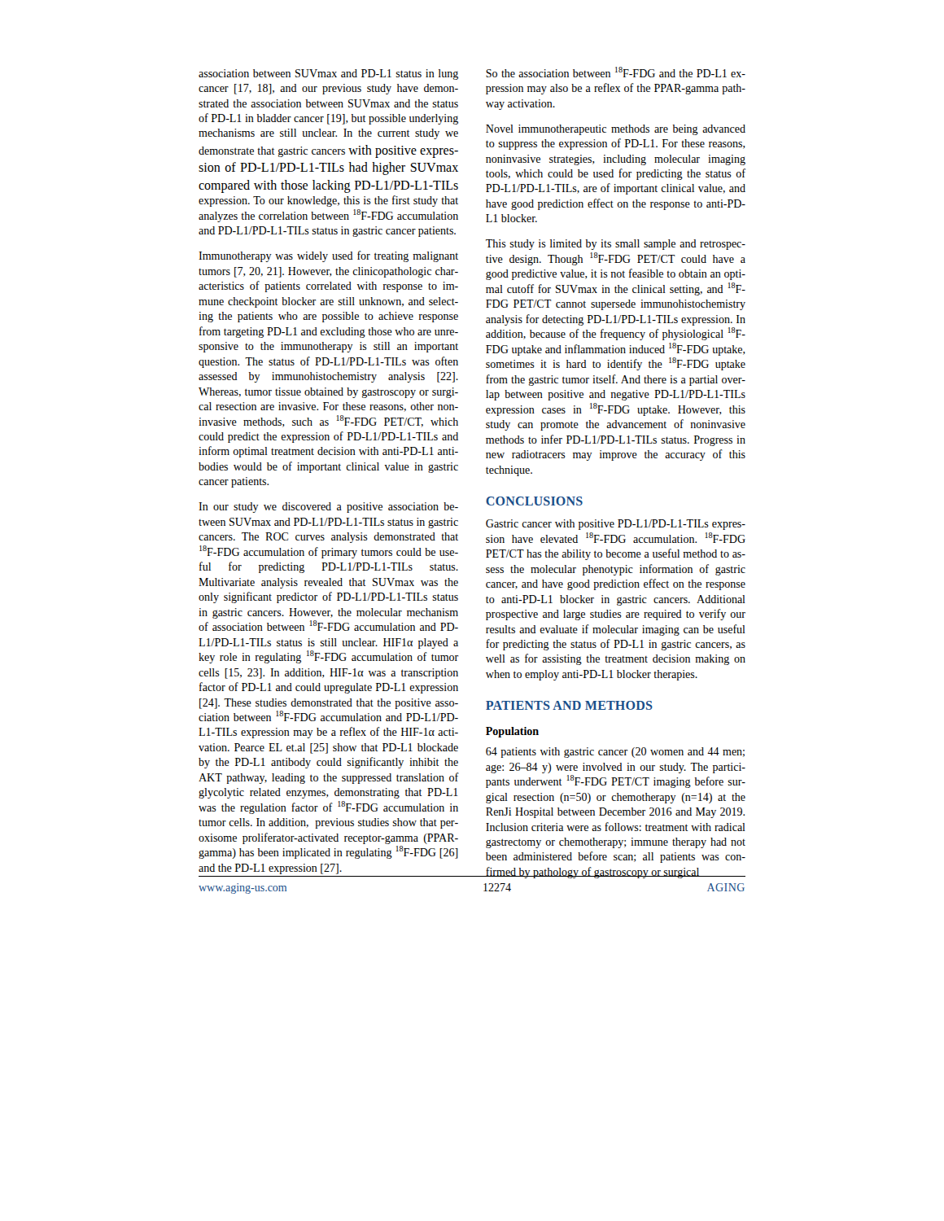association between SUVmax and PD-L1 status in lung cancer [17, 18], and our previous study have demonstrated the association between SUVmax and the status of PD-L1 in bladder cancer [19], but possible underlying mechanisms are still unclear. In the current study we demonstrate that gastric cancers with positive expression of PD-L1/PD-L1-TILs had higher SUVmax compared with those lacking PD-L1/PD-L1-TILs expression. To our knowledge, this is the first study that analyzes the correlation between 18F-FDG accumulation and PD-L1/PD-L1-TILs status in gastric cancer patients.
Immunotherapy was widely used for treating malignant tumors [7, 20, 21]. However, the clinicopathologic characteristics of patients correlated with response to immune checkpoint blocker are still unknown, and selecting the patients who are possible to achieve response from targeting PD-L1 and excluding those who are unresponsive to the immunotherapy is still an important question. The status of PD-L1/PD-L1-TILs was often assessed by immunohistochemistry analysis [22]. Whereas, tumor tissue obtained by gastroscopy or surgical resection are invasive. For these reasons, other noninvasive methods, such as 18F-FDG PET/CT, which could predict the expression of PD-L1/PD-L1-TILs and inform optimal treatment decision with anti-PD-L1 antibodies would be of important clinical value in gastric cancer patients.
In our study we discovered a positive association between SUVmax and PD-L1/PD-L1-TILs status in gastric cancers. The ROC curves analysis demonstrated that 18F-FDG accumulation of primary tumors could be useful for predicting PD-L1/PD-L1-TILs status. Multivariate analysis revealed that SUVmax was the only significant predictor of PD-L1/PD-L1-TILs status in gastric cancers. However, the molecular mechanism of association between 18F-FDG accumulation and PD-L1/PD-L1-TILs status is still unclear. HIF1α played a key role in regulating 18F-FDG accumulation of tumor cells [15, 23]. In addition, HIF-1α was a transcription factor of PD-L1 and could upregulate PD-L1 expression [24]. These studies demonstrated that the positive association between 18F-FDG accumulation and PD-L1/PD-L1-TILs expression may be a reflex of the HIF-1α activation. Pearce EL et.al [25] show that PD-L1 blockade by the PD-L1 antibody could significantly inhibit the AKT pathway, leading to the suppressed translation of glycolytic related enzymes, demonstrating that PD-L1 was the regulation factor of 18F-FDG accumulation in tumor cells. In addition, previous studies show that peroxisome proliferator-activated receptor-gamma (PPAR-gamma) has been implicated in regulating 18F-FDG [26] and the PD-L1 expression [27].
So the association between 18F-FDG and the PD-L1 expression may also be a reflex of the PPAR-gamma pathway activation.
Novel immunotherapeutic methods are being advanced to suppress the expression of PD-L1. For these reasons, noninvasive strategies, including molecular imaging tools, which could be used for predicting the status of PD-L1/PD-L1-TILs, are of important clinical value, and have good prediction effect on the response to anti-PD-L1 blocker.
This study is limited by its small sample and retrospective design. Though 18F-FDG PET/CT could have a good predictive value, it is not feasible to obtain an optimal cutoff for SUVmax in the clinical setting, and 18F-FDG PET/CT cannot supersede immunohistochemistry analysis for detecting PD-L1/PD-L1-TILs expression. In addition, because of the frequency of physiological 18F-FDG uptake and inflammation induced 18F-FDG uptake, sometimes it is hard to identify the 18F-FDG uptake from the gastric tumor itself. And there is a partial overlap between positive and negative PD-L1/PD-L1-TILs expression cases in 18F-FDG uptake. However, this study can promote the advancement of noninvasive methods to infer PD-L1/PD-L1-TILs status. Progress in new radiotracers may improve the accuracy of this technique.
CONCLUSIONS
Gastric cancer with positive PD-L1/PD-L1-TILs expression have elevated 18F-FDG accumulation. 18F-FDG PET/CT has the ability to become a useful method to assess the molecular phenotypic information of gastric cancer, and have good prediction effect on the response to anti-PD-L1 blocker in gastric cancers. Additional prospective and large studies are required to verify our results and evaluate if molecular imaging can be useful for predicting the status of PD-L1 in gastric cancers, as well as for assisting the treatment decision making on when to employ anti-PD-L1 blocker therapies.
PATIENTS AND METHODS
Population
64 patients with gastric cancer (20 women and 44 men; age: 26–84 y) were involved in our study. The participants underwent 18F-FDG PET/CT imaging before surgical resection (n=50) or chemotherapy (n=14) at the RenJi Hospital between December 2016 and May 2019. Inclusion criteria were as follows: treatment with radical gastrectomy or chemotherapy; immune therapy had not been administered before scan; all patients was confirmed by pathology of gastroscopy or surgical
www.aging-us.com
12274
AGING